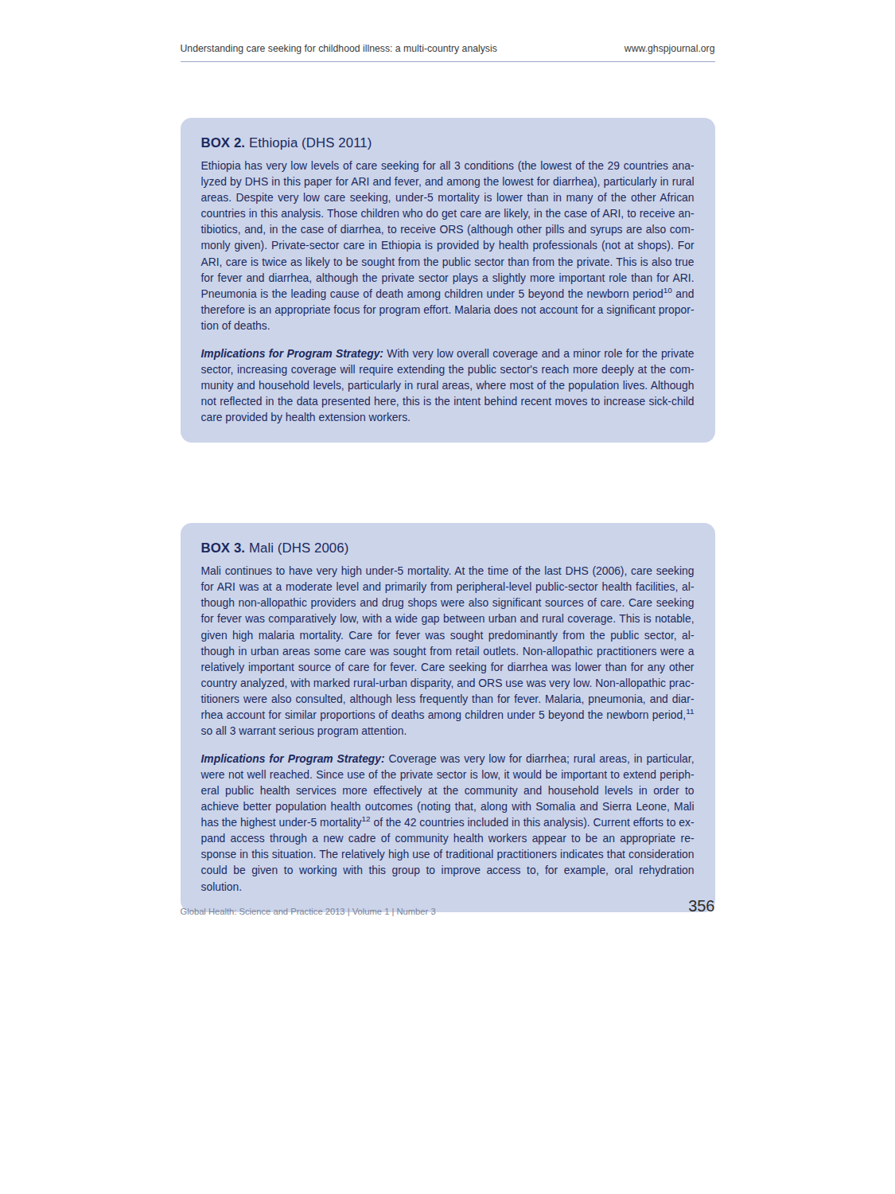Understanding care seeking for childhood illness: a multi-country analysis www.ghspjournal.org
BOX 2. Ethiopia (DHS 2011)
Ethiopia has very low levels of care seeking for all 3 conditions (the lowest of the 29 countries analyzed by DHS in this paper for ARI and fever, and among the lowest for diarrhea), particularly in rural areas. Despite very low care seeking, under-5 mortality is lower than in many of the other African countries in this analysis. Those children who do get care are likely, in the case of ARI, to receive antibiotics, and, in the case of diarrhea, to receive ORS (although other pills and syrups are also commonly given). Private-sector care in Ethiopia is provided by health professionals (not at shops). For ARI, care is twice as likely to be sought from the public sector than from the private. This is also true for fever and diarrhea, although the private sector plays a slightly more important role than for ARI. Pneumonia is the leading cause of death among children under 5 beyond the newborn period10 and therefore is an appropriate focus for program effort. Malaria does not account for a significant proportion of deaths.
Implications for Program Strategy: With very low overall coverage and a minor role for the private sector, increasing coverage will require extending the public sector's reach more deeply at the community and household levels, particularly in rural areas, where most of the population lives. Although not reflected in the data presented here, this is the intent behind recent moves to increase sick-child care provided by health extension workers.
BOX 3. Mali (DHS 2006)
Mali continues to have very high under-5 mortality. At the time of the last DHS (2006), care seeking for ARI was at a moderate level and primarily from peripheral-level public-sector health facilities, although non-allopathic providers and drug shops were also significant sources of care. Care seeking for fever was comparatively low, with a wide gap between urban and rural coverage. This is notable, given high malaria mortality. Care for fever was sought predominantly from the public sector, although in urban areas some care was sought from retail outlets. Non-allopathic practitioners were a relatively important source of care for fever. Care seeking for diarrhea was lower than for any other country analyzed, with marked rural-urban disparity, and ORS use was very low. Non-allopathic practitioners were also consulted, although less frequently than for fever. Malaria, pneumonia, and diarrhea account for similar proportions of deaths among children under 5 beyond the newborn period,11 so all 3 warrant serious program attention.
Implications for Program Strategy: Coverage was very low for diarrhea; rural areas, in particular, were not well reached. Since use of the private sector is low, it would be important to extend peripheral public health services more effectively at the community and household levels in order to achieve better population health outcomes (noting that, along with Somalia and Sierra Leone, Mali has the highest under-5 mortality12 of the 42 countries included in this analysis). Current efforts to expand access through a new cadre of community health workers appear to be an appropriate response in this situation. The relatively high use of traditional practitioners indicates that consideration could be given to working with this group to improve access to, for example, oral rehydration solution.
Global Health: Science and Practice 2013 | Volume 1 | Number 3 356